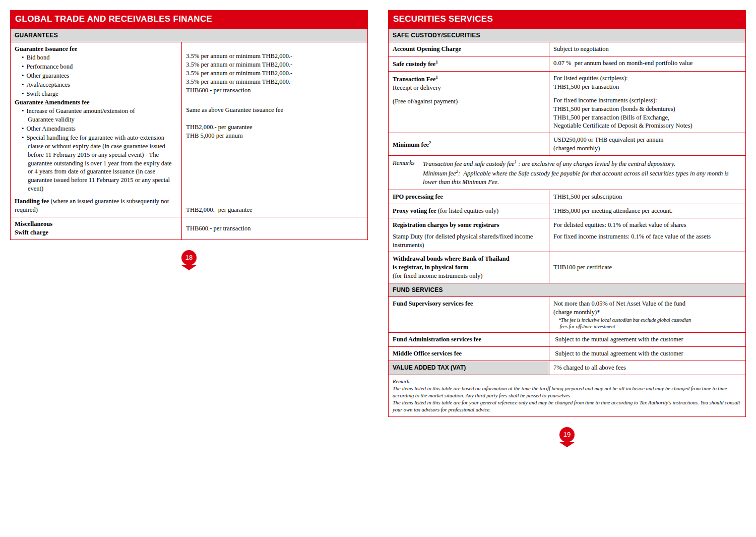GLOBAL TRADE AND RECEIVABLES FINANCE
| GUARANTEES |
| Guarantee Issuance fee Bid bond Performance bond Other guarantees Aval/acceptances Swift charge Guarantee Amendments fee Increase of Guarantee amount/extension of Guarantee validity Other Amendments Special handling fee for guarantee with auto-extension clause or without expiry date (in case guarantee issued before 11 February 2015 or any special event) - The guarantee outstanding is over 1 year from the expiry date or 4 years from date of guarantee issuance (in case guarantee issued before 11 February 2015 or any special event) Handling fee (where an issued guarantee is subsequently not required) | 3.5% per annum or minimum THB2,000.- 3.5% per annum or minimum THB2,000.- 3.5% per annum or minimum THB2,000.- 3.5% per annum or minimum THB2,000.- THB600.- per transaction Same as above Guarantee issuance fee THB2,000.- per guarantee THB 5,000 per annum THB2,000.- per guarantee |
| Miscellaneous Swift charge | THB600.- per transaction |
18
SECURITIES SERVICES
| SAFE CUSTODY/SECURITIES |
| Account Opening Charge | Subject to negotiation |
| Safe custody fee 1 | 0.07 % per annum based on month-end portfolio value |
| Transaction Fee 1 Receipt or delivery (Free of/against payment) | For listed equities (scripless): THB1,500 per transaction For fixed income instruments (scripless): THB1,500 per transaction (bonds & debentures) THB1,500 per transaction (Bills of Exchange, Negotiable Certificate of Deposit & Promissory Notes) |
| Minimum fee 2 | USD250,000 or THB equivalent per annum (charged monthly) |
| / Remarks / Transaction fee and safe custody fee 1 : are exclusive of any charges levied by the central depository. Minimum fee 2 : Applicable where the Safe custody fee payable for that account across all securities types in any month is lower than this Minimum Fee. / |
| IPO processing fee | THB1,500 per subscription |
| Proxy voting fee (for listed equities only) | THB5,000 per meeting attendance per account. |
| Registration charges by some registrars Stamp Duty (for delisted physical shareds/fixed income instruments) | For delisted equities: 0.1% of market value of shares For fixed income instruments: 0.1% of face value of the assets |
| Withdrawal bonds where Bank of Thailand is registrar, in physical form (for fixed income instruments only) | THB100 per certificate |
| FUND SERVICES |
| Fund Supervisory services fee | Not more than 0.05% of Net Asset Value of the fund (charge monthly)* *The fee is inclusive local custodian but exclude global custodian fees for offshore investment |
| Fund Administration services fee | Subject to the mutual agreement with the customer |
| Middle Office services fee | Subject to the mutual agreement with the customer |
| VALUE ADDED TAX (VAT) | 7% charged to all above fees |
| Remark: The items listed in this table are based on information at the time the tariff being prepared and may not be all inclusive and may be changed from time to time according to the market situation. Any third party fees shall be passed to yourselves. The items listed in this table are for your general reference only and may be changed from time to time according to Tax Authority's instructions. You should consult your own tax advisors for professional advice. |
19